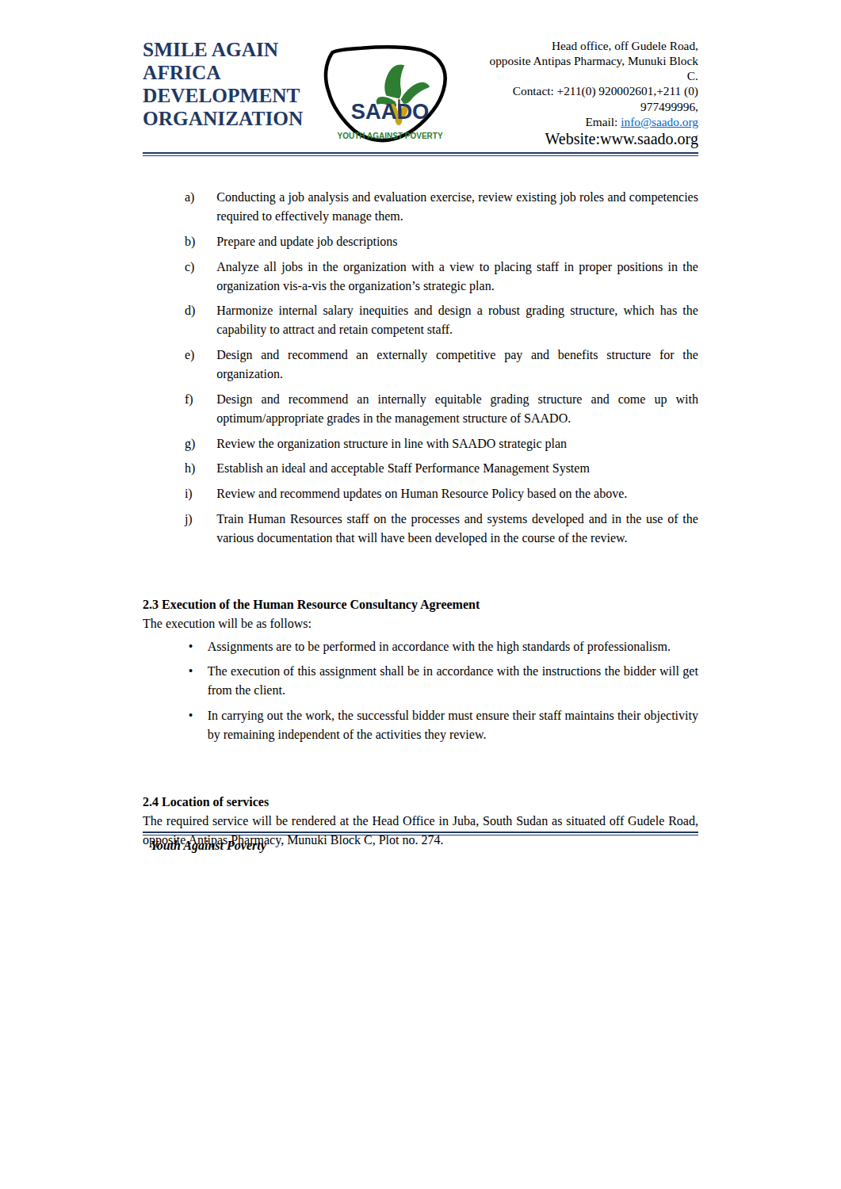SMILE AGAIN AFRICA DEVELOPMENT ORGANIZATION
SAADO YOUTH AGAINST POVERTY
Head office, off Gudele Road,
opposite Antipas Pharmacy, Munuki Block C.
Contact: +211(0) 920002601,+211 (0) 977499996,
Email: info@saado.org
Website:www.saado.org
a) Conducting a job analysis and evaluation exercise, review existing job roles and competencies required to effectively manage them.
b) Prepare and update job descriptions
c) Analyze all jobs in the organization with a view to placing staff in proper positions in the organization vis-a-vis the organization’s strategic plan.
d) Harmonize internal salary inequities and design a robust grading structure, which has the capability to attract and retain competent staff.
e) Design and recommend an externally competitive pay and benefits structure for the organization.
f) Design and recommend an internally equitable grading structure and come up with optimum/appropriate grades in the management structure of SAADO.
g) Review the organization structure in line with SAADO strategic plan
h) Establish an ideal and acceptable Staff Performance Management System
i) Review and recommend updates on Human Resource Policy based on the above.
j) Train Human Resources staff on the processes and systems developed and in the use of the various documentation that will have been developed in the course of the review.
2.3 Execution of the Human Resource Consultancy Agreement
The execution will be as follows:
Assignments are to be performed in accordance with the high standards of professionalism.
The execution of this assignment shall be in accordance with the instructions the bidder will get from the client.
In carrying out the work, the successful bidder must ensure their staff maintains their objectivity by remaining independent of the activities they review.
2.4 Location of services
The required service will be rendered at the Head Office in Juba, South Sudan as situated off Gudele Road, opposite Antipas Pharmacy, Munuki Block C, Plot no. 274.
Youth Against Poverty